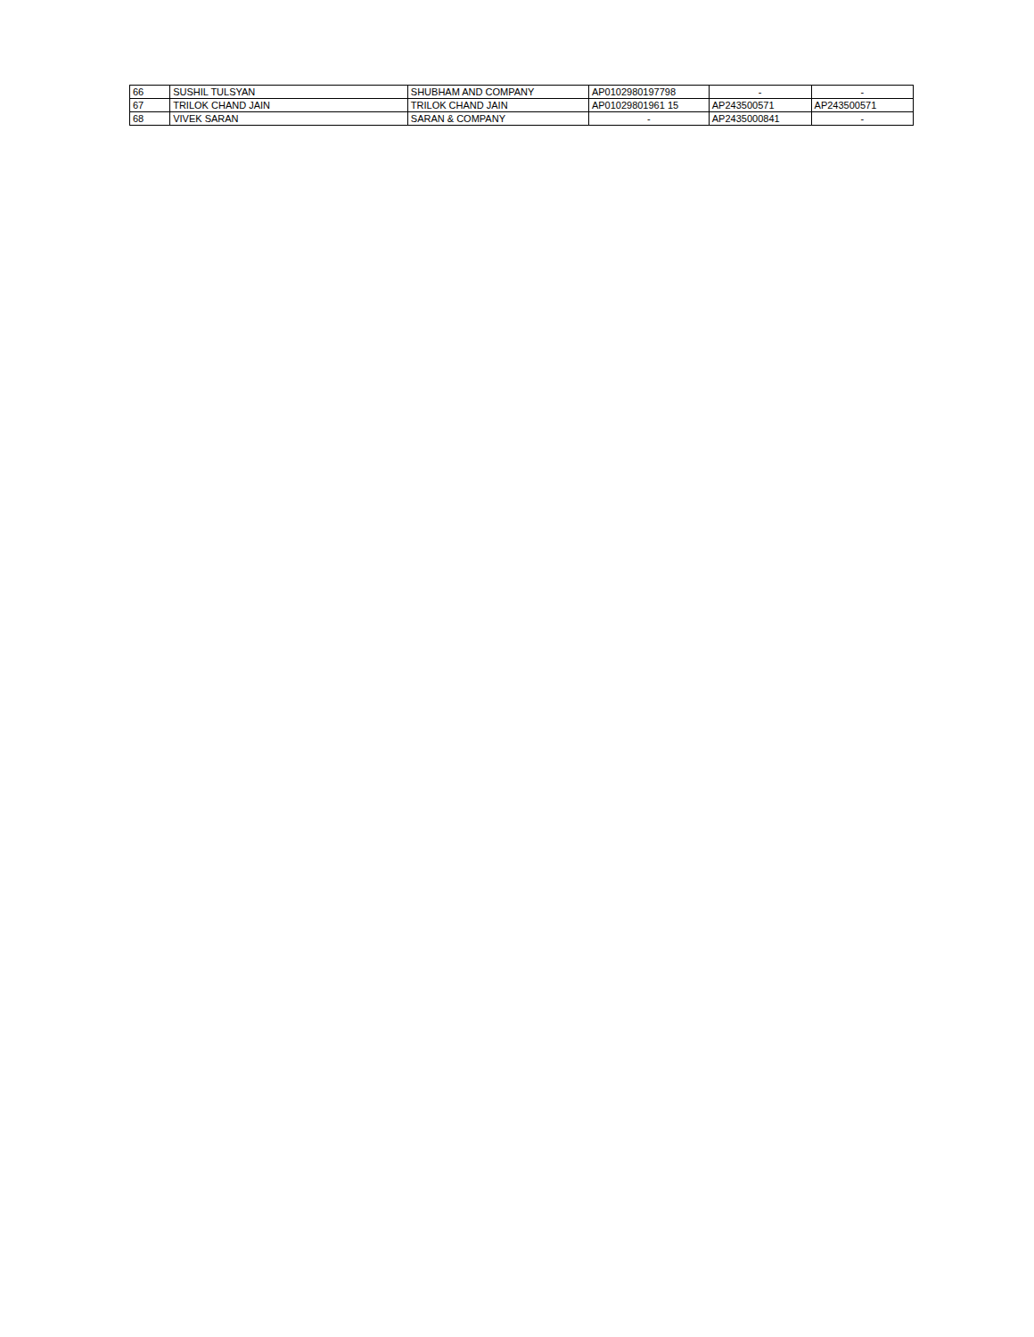| 66 | SUSHIL TULSYAN | SHUBHAM AND COMPANY | AP0102980197798 | - | - |
| 67 | TRILOK CHAND JAIN | TRILOK CHAND JAIN | AP01029801961 15 | AP243500571 | AP243500571 |
| 68 | VIVEK SARAN | SARAN & COMPANY | - | AP2435000841 | - |